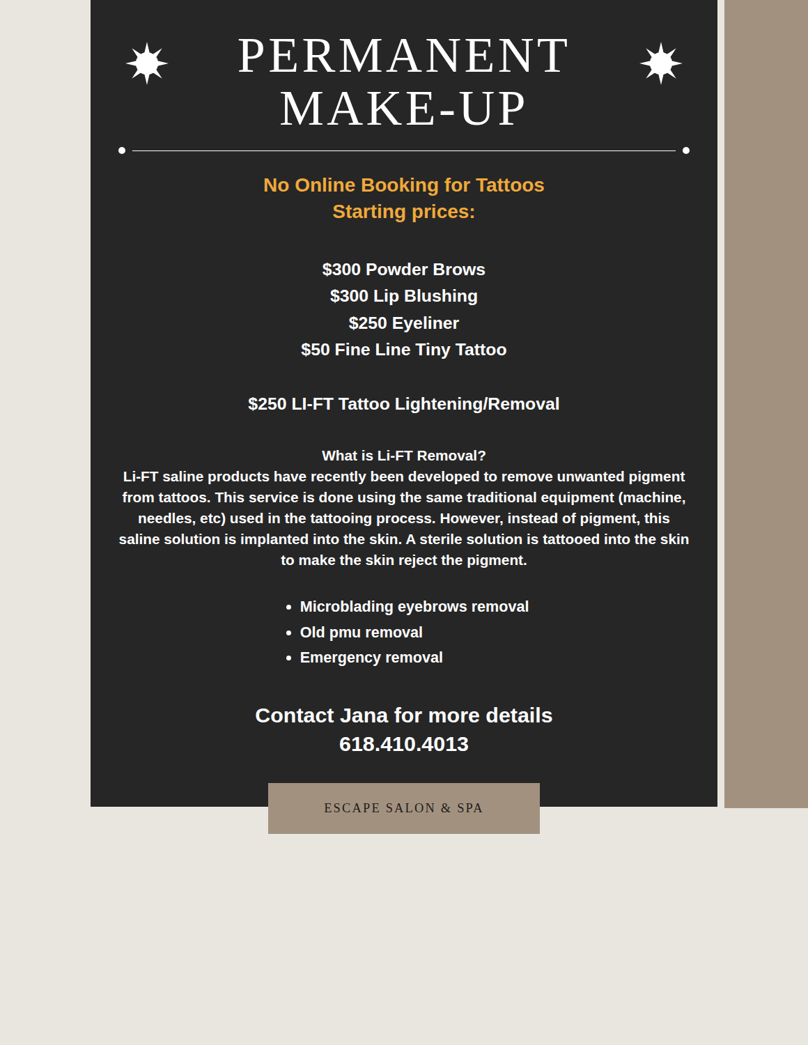Permanent
Make-Up
No Online Booking for Tattoos
Starting prices:
$300 Powder Brows
$300 Lip Blushing
$250 Eyeliner
$50 Fine Line Tiny Tattoo
$250 LI-FT Tattoo Lightening/Removal
What is Li-FT Removal?
Li-FT saline products have recently been developed to remove unwanted pigment from tattoos. This service is done using the same traditional equipment (machine, needles, etc) used in the tattooing process. However, instead of pigment, this saline solution is implanted into the skin. A sterile solution is tattooed into the skin to make the skin reject the pigment.
Microblading eyebrows removal
Old pmu removal
Emergency removal
Contact Jana for more details
618.410.4013
Escape Salon & Spa